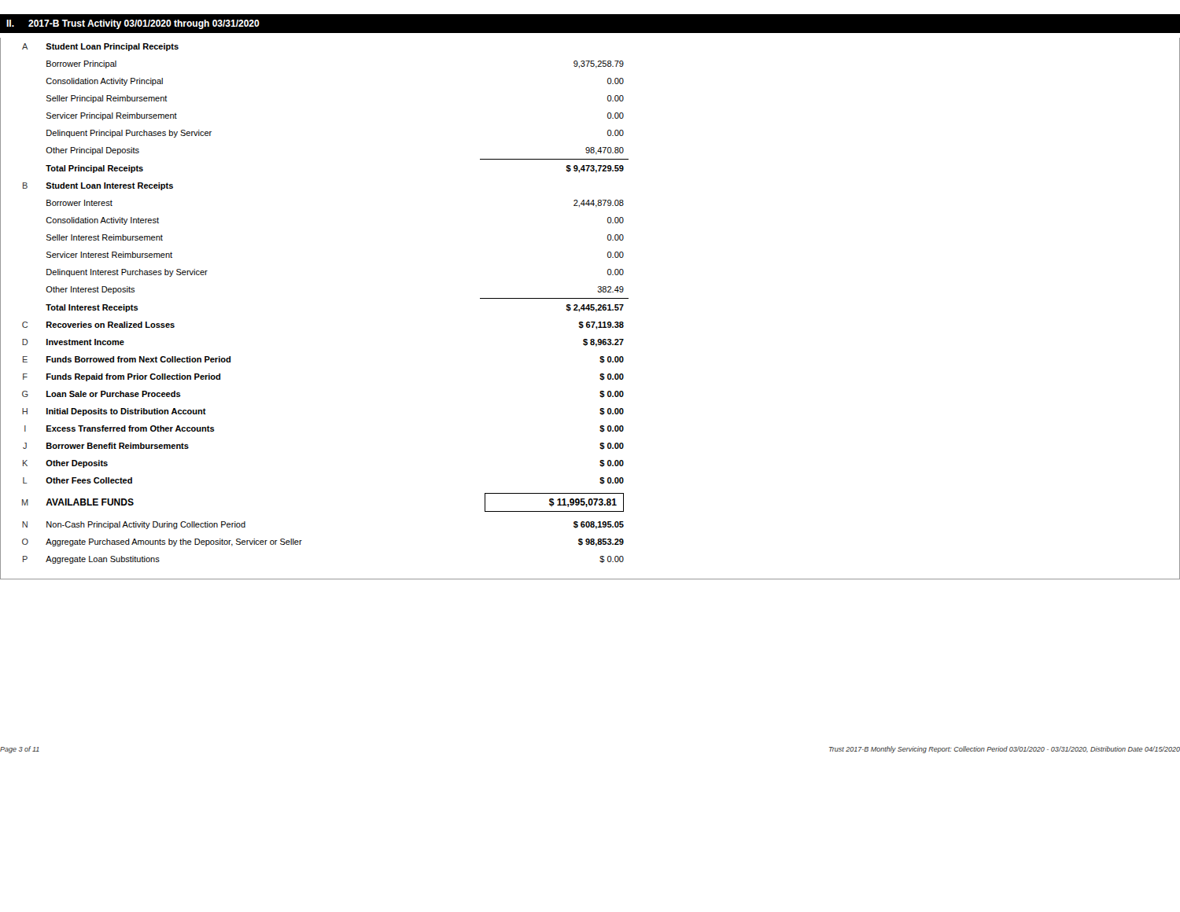II. 2017-B Trust Activity 03/01/2020 through 03/31/2020
| A | Student Loan Principal Receipts | | |
| | Borrower Principal | 9,375,258.79 | |
| | Consolidation Activity Principal | 0.00 | |
| | Seller Principal Reimbursement | 0.00 | |
| | Servicer Principal Reimbursement | 0.00 | |
| | Delinquent Principal Purchases by Servicer | 0.00 | |
| | Other Principal Deposits | 98,470.80 | |
| | Total Principal Receipts | $ 9,473,729.59 | |
| B | Student Loan Interest Receipts | | |
| | Borrower Interest | 2,444,879.08 | |
| | Consolidation Activity Interest | 0.00 | |
| | Seller Interest Reimbursement | 0.00 | |
| | Servicer Interest Reimbursement | 0.00 | |
| | Delinquent Interest Purchases by Servicer | 0.00 | |
| | Other Interest Deposits | 382.49 | |
| | Total Interest Receipts | $ 2,445,261.57 | |
| C | Recoveries on Realized Losses | $ 67,119.38 | |
| D | Investment Income | $ 8,963.27 | |
| E | Funds Borrowed from Next Collection Period | $ 0.00 | |
| F | Funds Repaid from Prior Collection Period | $ 0.00 | |
| G | Loan Sale or Purchase Proceeds | $ 0.00 | |
| H | Initial Deposits to Distribution Account | $ 0.00 | |
| I | Excess Transferred from Other Accounts | $ 0.00 | |
| J | Borrower Benefit Reimbursements | $ 0.00 | |
| K | Other Deposits | $ 0.00 | |
| L | Other Fees Collected | $ 0.00 | |
| M | AVAILABLE FUNDS | $ 11,995,073.81 | |
| N | Non-Cash Principal Activity During Collection Period | $ 608,195.05 | |
| O | Aggregate Purchased Amounts by the Depositor, Servicer or Seller | $ 98,853.29 | |
| P | Aggregate Loan Substitutions | $ 0.00 | |
Page 3 of 11 Trust 2017-B Monthly Servicing Report: Collection Period 03/01/2020 - 03/31/2020, Distribution Date 04/15/2020